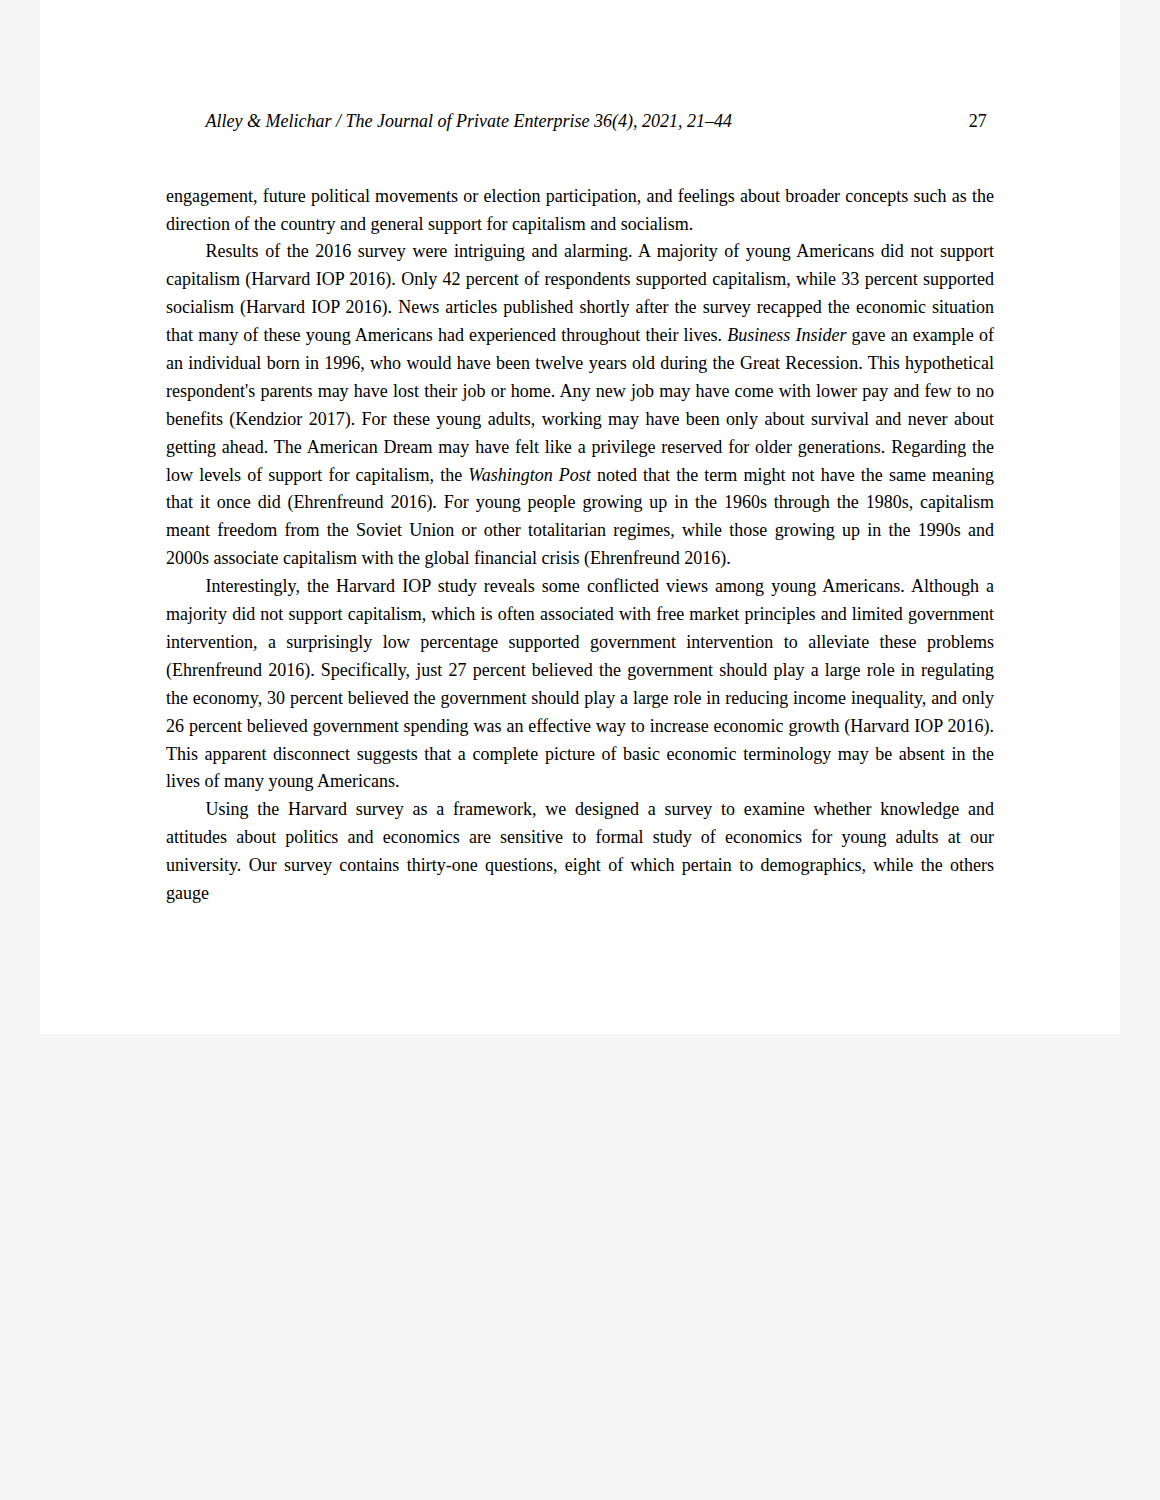Alley & Melichar / The Journal of Private Enterprise 36(4), 2021, 21–44 27
engagement, future political movements or election participation, and feelings about broader concepts such as the direction of the country and general support for capitalism and socialism.
Results of the 2016 survey were intriguing and alarming. A majority of young Americans did not support capitalism (Harvard IOP 2016). Only 42 percent of respondents supported capitalism, while 33 percent supported socialism (Harvard IOP 2016). News articles published shortly after the survey recapped the economic situation that many of these young Americans had experienced throughout their lives. Business Insider gave an example of an individual born in 1996, who would have been twelve years old during the Great Recession. This hypothetical respondent's parents may have lost their job or home. Any new job may have come with lower pay and few to no benefits (Kendzior 2017). For these young adults, working may have been only about survival and never about getting ahead. The American Dream may have felt like a privilege reserved for older generations. Regarding the low levels of support for capitalism, the Washington Post noted that the term might not have the same meaning that it once did (Ehrenfreund 2016). For young people growing up in the 1960s through the 1980s, capitalism meant freedom from the Soviet Union or other totalitarian regimes, while those growing up in the 1990s and 2000s associate capitalism with the global financial crisis (Ehrenfreund 2016).
Interestingly, the Harvard IOP study reveals some conflicted views among young Americans. Although a majority did not support capitalism, which is often associated with free market principles and limited government intervention, a surprisingly low percentage supported government intervention to alleviate these problems (Ehrenfreund 2016). Specifically, just 27 percent believed the government should play a large role in regulating the economy, 30 percent believed the government should play a large role in reducing income inequality, and only 26 percent believed government spending was an effective way to increase economic growth (Harvard IOP 2016). This apparent disconnect suggests that a complete picture of basic economic terminology may be absent in the lives of many young Americans.
Using the Harvard survey as a framework, we designed a survey to examine whether knowledge and attitudes about politics and economics are sensitive to formal study of economics for young adults at our university. Our survey contains thirty-one questions, eight of which pertain to demographics, while the others gauge